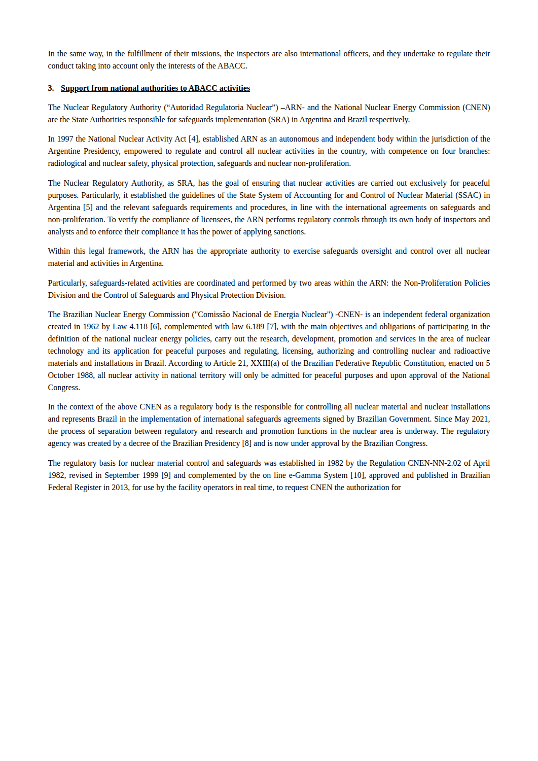In the same way, in the fulfillment of their missions, the inspectors are also international officers, and they undertake to regulate their conduct taking into account only the interests of the ABACC.
3. Support from national authorities to ABACC activities
The Nuclear Regulatory Authority (“Autoridad Regulatoria Nuclear”) –ARN- and the National Nuclear Energy Commission (CNEN) are the State Authorities responsible for safeguards implementation (SRA) in Argentina and Brazil respectively.
In 1997 the National Nuclear Activity Act [4], established ARN as an autonomous and independent body within the jurisdiction of the Argentine Presidency, empowered to regulate and control all nuclear activities in the country, with competence on four branches: radiological and nuclear safety, physical protection, safeguards and nuclear non-proliferation.
The Nuclear Regulatory Authority, as SRA, has the goal of ensuring that nuclear activities are carried out exclusively for peaceful purposes. Particularly, it established the guidelines of the State System of Accounting for and Control of Nuclear Material (SSAC) in Argentina [5] and the relevant safeguards requirements and procedures, in line with the international agreements on safeguards and non-proliferation. To verify the compliance of licensees, the ARN performs regulatory controls through its own body of inspectors and analysts and to enforce their compliance it has the power of applying sanctions.
Within this legal framework, the ARN has the appropriate authority to exercise safeguards oversight and control over all nuclear material and activities in Argentina.
Particularly, safeguards-related activities are coordinated and performed by two areas within the ARN: the Non-Proliferation Policies Division and the Control of Safeguards and Physical Protection Division.
The Brazilian Nuclear Energy Commission ("Comissão Nacional de Energia Nuclear") -CNEN- is an independent federal organization created in 1962 by Law 4.118 [6], complemented with law 6.189 [7], with the main objectives and obligations of participating in the definition of the national nuclear energy policies, carry out the research, development, promotion and services in the area of nuclear technology and its application for peaceful purposes and regulating, licensing, authorizing and controlling nuclear and radioactive materials and installations in Brazil. According to Article 21, XXIII(a) of the Brazilian Federative Republic Constitution, enacted on 5 October 1988, all nuclear activity in national territory will only be admitted for peaceful purposes and upon approval of the National Congress.
In the context of the above CNEN as a regulatory body is the responsible for controlling all nuclear material and nuclear installations and represents Brazil in the implementation of international safeguards agreements signed by Brazilian Government. Since May 2021, the process of separation between regulatory and research and promotion functions in the nuclear area is underway. The regulatory agency was created by a decree of the Brazilian Presidency [8] and is now under approval by the Brazilian Congress.
The regulatory basis for nuclear material control and safeguards was established in 1982 by the Regulation CNEN-NN-2.02 of April 1982, revised in September 1999 [9] and complemented by the on line e-Gamma System [10], approved and published in Brazilian Federal Register in 2013, for use by the facility operators in real time, to request CNEN the authorization for